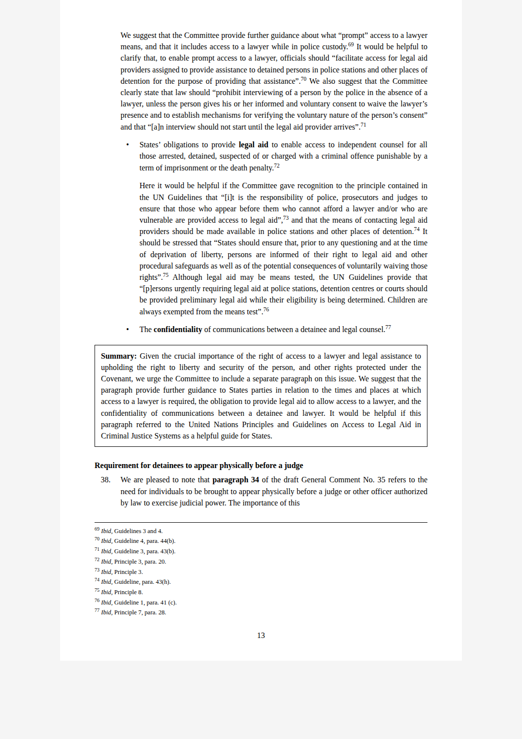We suggest that the Committee provide further guidance about what “prompt” access to a lawyer means, and that it includes access to a lawyer while in police custody.69 It would be helpful to clarify that, to enable prompt access to a lawyer, officials should “facilitate access for legal aid providers assigned to provide assistance to detained persons in police stations and other places of detention for the purpose of providing that assistance”.70 We also suggest that the Committee clearly state that law should “prohibit interviewing of a person by the police in the absence of a lawyer, unless the person gives his or her informed and voluntary consent to waive the lawyer’s presence and to establish mechanisms for verifying the voluntary nature of the person’s consent” and that “[a]n interview should not start until the legal aid provider arrives”.71
States’ obligations to provide legal aid to enable access to independent counsel for all those arrested, detained, suspected of or charged with a criminal offence punishable by a term of imprisonment or the death penalty.72
Here it would be helpful if the Committee gave recognition to the principle contained in the UN Guidelines that “[i]t is the responsibility of police, prosecutors and judges to ensure that those who appear before them who cannot afford a lawyer and/or who are vulnerable are provided access to legal aid”,73 and that the means of contacting legal aid providers should be made available in police stations and other places of detention.74 It should be stressed that “States should ensure that, prior to any questioning and at the time of deprivation of liberty, persons are informed of their right to legal aid and other procedural safeguards as well as of the potential consequences of voluntarily waiving those rights”.75 Although legal aid may be means tested, the UN Guidelines provide that “[p]ersons urgently requiring legal aid at police stations, detention centres or courts should be provided preliminary legal aid while their eligibility is being determined. Children are always exempted from the means test”.76
The confidentiality of communications between a detainee and legal counsel.77
Summary: Given the crucial importance of the right of access to a lawyer and legal assistance to upholding the right to liberty and security of the person, and other rights protected under the Covenant, we urge the Committee to include a separate paragraph on this issue. We suggest that the paragraph provide further guidance to States parties in relation to the times and places at which access to a lawyer is required, the obligation to provide legal aid to allow access to a lawyer, and the confidentiality of communications between a detainee and lawyer. It would be helpful if this paragraph referred to the United Nations Principles and Guidelines on Access to Legal Aid in Criminal Justice Systems as a helpful guide for States.
Requirement for detainees to appear physically before a judge
38. We are pleased to note that paragraph 34 of the draft General Comment No. 35 refers to the need for individuals to be brought to appear physically before a judge or other officer authorized by law to exercise judicial power. The importance of this
69 Ibid, Guidelines 3 and 4.
70 Ibid, Guideline 4, para. 44(b).
71 Ibid, Guideline 3, para. 43(b).
72 Ibid, Principle 3, para. 20.
73 Ibid, Principle 3.
74 Ibid, Guideline, para. 43(h).
75 Ibid, Principle 8.
76 Ibid, Guideline 1, para. 41 (c).
77 Ibid, Principle 7, para. 28.
13